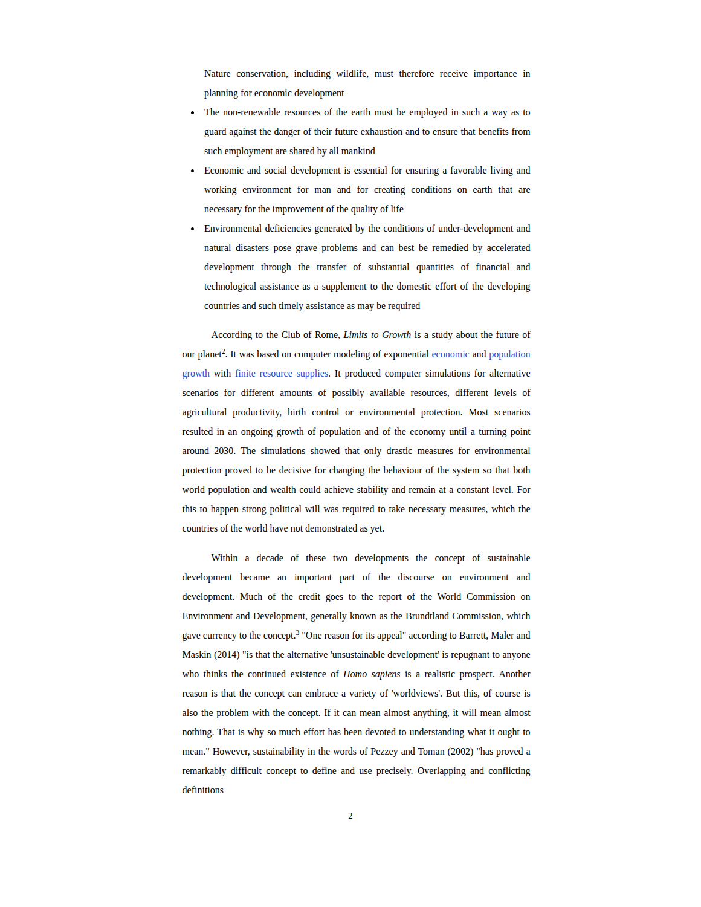Nature conservation, including wildlife, must therefore receive importance in planning for economic development
The non-renewable resources of the earth must be employed in such a way as to guard against the danger of their future exhaustion and to ensure that benefits from such employment are shared by all mankind
Economic and social development is essential for ensuring a favorable living and working environment for man and for creating conditions on earth that are necessary for the improvement of the quality of life
Environmental deficiencies generated by the conditions of under-development and natural disasters pose grave problems and can best be remedied by accelerated development through the transfer of substantial quantities of financial and technological assistance as a supplement to the domestic effort of the developing countries and such timely assistance as may be required
According to the Club of Rome, Limits to Growth is a study about the future of our planet2. It was based on computer modeling of exponential economic and population growth with finite resource supplies. It produced computer simulations for alternative scenarios for different amounts of possibly available resources, different levels of agricultural productivity, birth control or environmental protection. Most scenarios resulted in an ongoing growth of population and of the economy until a turning point around 2030. The simulations showed that only drastic measures for environmental protection proved to be decisive for changing the behaviour of the system so that both world population and wealth could achieve stability and remain at a constant level. For this to happen strong political will was required to take necessary measures, which the countries of the world have not demonstrated as yet.
Within a decade of these two developments the concept of sustainable development became an important part of the discourse on environment and development. Much of the credit goes to the report of the World Commission on Environment and Development, generally known as the Brundtland Commission, which gave currency to the concept.3 "One reason for its appeal" according to Barrett, Maler and Maskin (2014) "is that the alternative 'unsustainable development' is repugnant to anyone who thinks the continued existence of Homo sapiens is a realistic prospect. Another reason is that the concept can embrace a variety of 'worldviews'. But this, of course is also the problem with the concept. If it can mean almost anything, it will mean almost nothing. That is why so much effort has been devoted to understanding what it ought to mean." However, sustainability in the words of Pezzey and Toman (2002) "has proved a remarkably difficult concept to define and use precisely. Overlapping and conflicting definitions
2